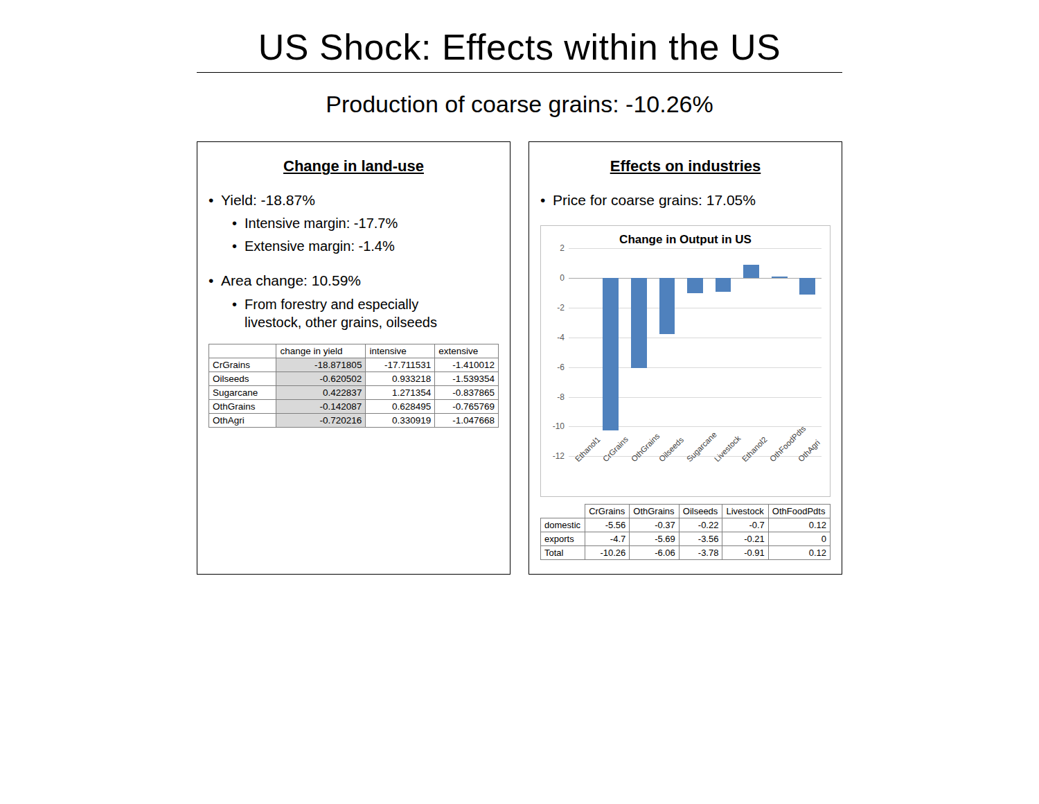US Shock: Effects within the US
Production of coarse grains: -10.26%
Change in land-use
Yield: -18.87%
Intensive margin: -17.7%
Extensive margin: -1.4%
Area change: 10.59%
From forestry and especially
livestock, other grains, oilseeds
| | change in yield | intensive | extensive |
| --- | --- | --- | --- |
| CrGrains | -18.871805 | -17.711531 | -1.410012 |
| Oilseeds | -0.620502 | 0.933218 | -1.539354 |
| Sugarcane | 0.422837 | 1.271354 | -0.837865 |
| OthGrains | -0.142087 | 0.628495 | -0.765769 |
| OthAgri | -0.720216 | 0.330919 | -1.047668 |
Effects on industries
Price for coarse grains: 17.05%
Change in Output in US
2 0 -2 -4 -6 -8 -10 -12
Ethanol1 CrGrains OthGrains Oilseeds Sugarcane Livestock Ethanol2 OthFoodPdts OthAgri
| | CrGrains | OthGrains | Oilseeds | Livestock | OthFoodPdts |
| --- | --- | --- | --- | --- | --- |
| domestic | -5.56 | -0.37 | -0.22 | -0.7 | 0.12 |
| exports | -4.7 | -5.69 | -3.56 | -0.21 | 0 |
| Total | -10.26 | -6.06 | -3.78 | -0.91 | 0.12 |